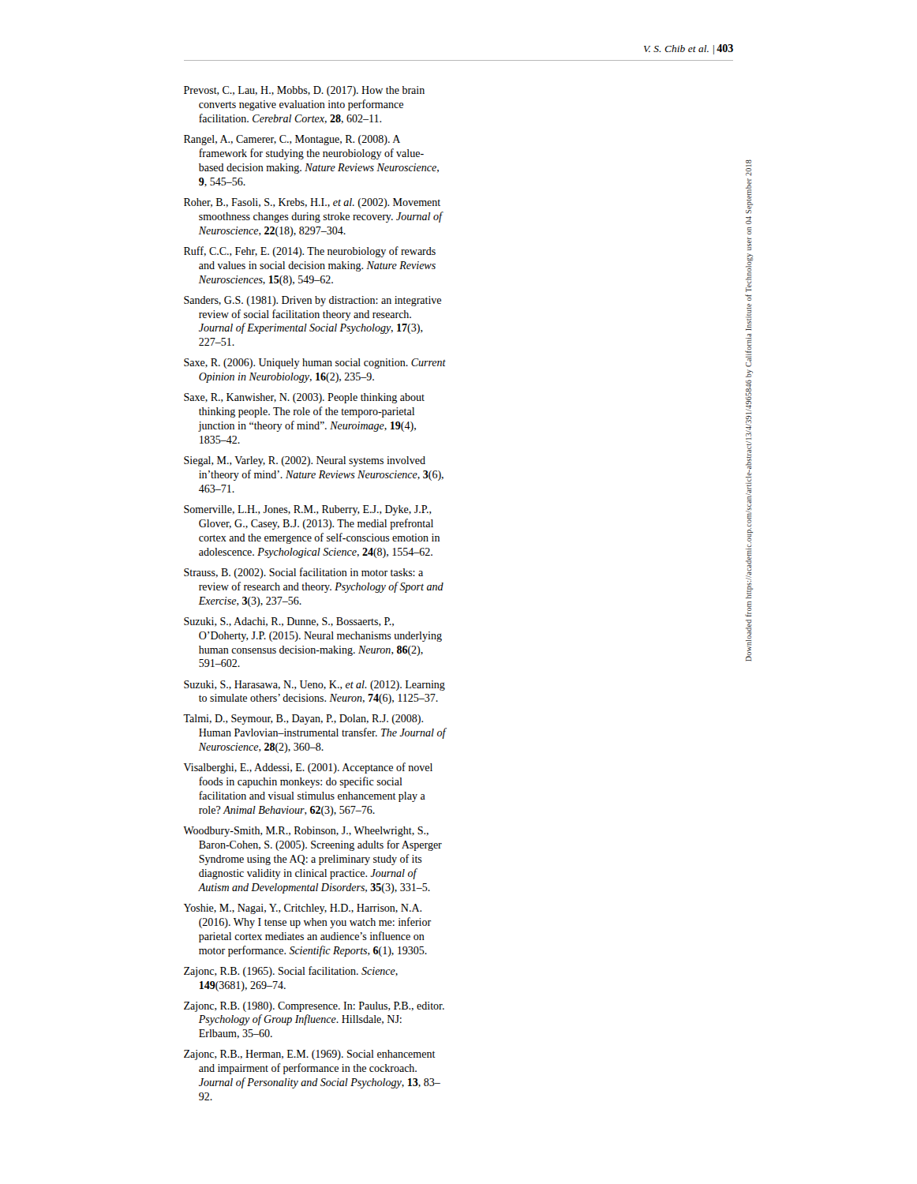V. S. Chib et al.|403
Prevost, C., Lau, H., Mobbs, D. (2017). How the brain converts negative evaluation into performance facilitation. Cerebral Cortex, 28, 602–11.
Rangel, A., Camerer, C., Montague, R. (2008). A framework for studying the neurobiology of value-based decision making. Nature Reviews Neuroscience, 9, 545–56.
Roher, B., Fasoli, S., Krebs, H.I., et al. (2002). Movement smoothness changes during stroke recovery. Journal of Neuroscience, 22(18), 8297–304.
Ruff, C.C., Fehr, E. (2014). The neurobiology of rewards and values in social decision making. Nature Reviews Neurosciences, 15(8), 549–62.
Sanders, G.S. (1981). Driven by distraction: an integrative review of social facilitation theory and research. Journal of Experimental Social Psychology, 17(3), 227–51.
Saxe, R. (2006). Uniquely human social cognition. Current Opinion in Neurobiology, 16(2), 235–9.
Saxe, R., Kanwisher, N. (2003). People thinking about thinking people. The role of the temporo-parietal junction in “theory of mind”. Neuroimage, 19(4), 1835–42.
Siegal, M., Varley, R. (2002). Neural systems involved in’theory of mind’. Nature Reviews Neuroscience, 3(6), 463–71.
Somerville, L.H., Jones, R.M., Ruberry, E.J., Dyke, J.P., Glover, G., Casey, B.J. (2013). The medial prefrontal cortex and the emergence of self-conscious emotion in adolescence. Psychological Science, 24(8), 1554–62.
Strauss, B. (2002). Social facilitation in motor tasks: a review of research and theory. Psychology of Sport and Exercise, 3(3), 237–56.
Suzuki, S., Adachi, R., Dunne, S., Bossaerts, P., O’Doherty, J.P. (2015). Neural mechanisms underlying human consensus decision-making. Neuron, 86(2), 591–602.
Suzuki, S., Harasawa, N., Ueno, K., et al. (2012). Learning to simulate others’ decisions. Neuron, 74(6), 1125–37.
Talmi, D., Seymour, B., Dayan, P., Dolan, R.J. (2008). Human Pavlovian–instrumental transfer. The Journal of Neuroscience, 28(2), 360–8.
Visalberghi, E., Addessi, E. (2001). Acceptance of novel foods in capuchin monkeys: do specific social facilitation and visual stimulus enhancement play a role? Animal Behaviour, 62(3), 567–76.
Woodbury-Smith, M.R., Robinson, J., Wheelwright, S., Baron-Cohen, S. (2005). Screening adults for Asperger Syndrome using the AQ: a preliminary study of its diagnostic validity in clinical practice. Journal of Autism and Developmental Disorders, 35(3), 331–5.
Yoshie, M., Nagai, Y., Critchley, H.D., Harrison, N.A. (2016). Why I tense up when you watch me: inferior parietal cortex mediates an audience’s influence on motor performance. Scientific Reports, 6(1), 19305.
Zajonc, R.B. (1965). Social facilitation. Science, 149(3681), 269–74.
Zajonc, R.B. (1980). Compresence. In: Paulus, P.B., editor. Psychology of Group Influence. Hillsdale, NJ: Erlbaum, 35–60.
Zajonc, R.B., Herman, E.M. (1969). Social enhancement and impairment of performance in the cockroach. Journal of Personality and Social Psychology, 13, 83–92.
Downloaded from https://academic.oup.com/scan/article-abstract/13/4/391/4965846 by California Institute of Technology user on 04 September 2018